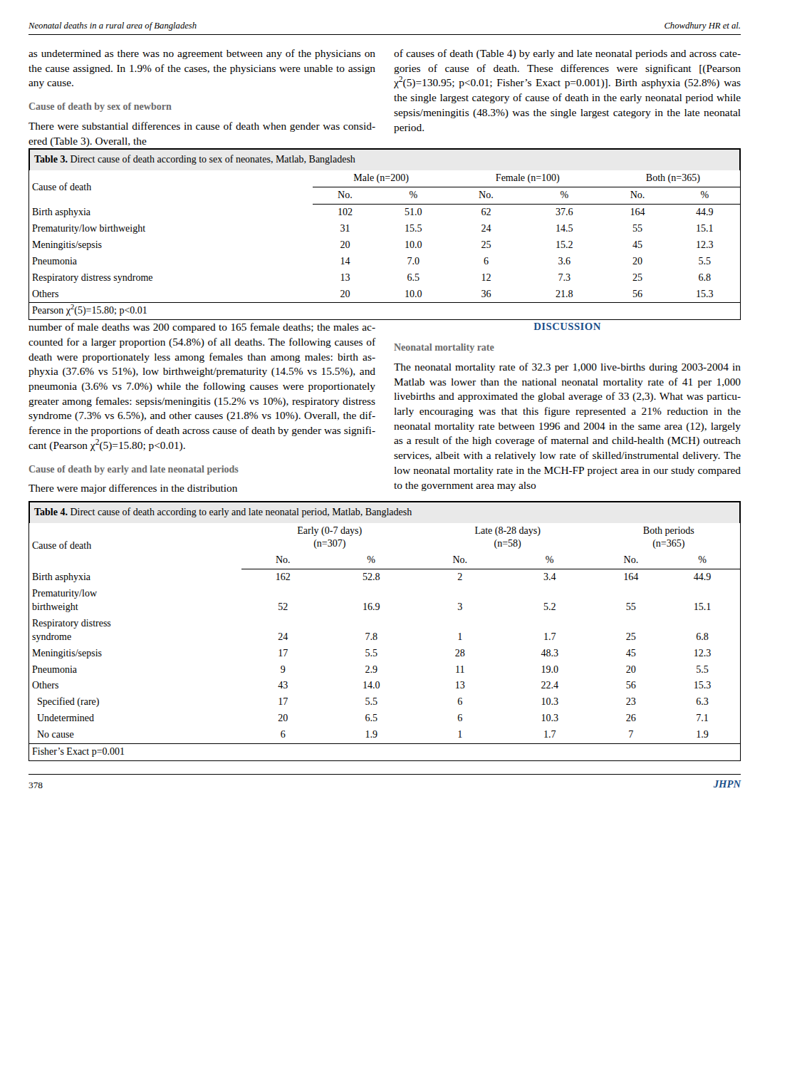Neonatal deaths in a rural area of Bangladesh
Chowdhury HR et al.
as undetermined as there was no agreement between any of the physicians on the cause assigned. In 1.9% of the cases, the physicians were unable to assign any cause.
Cause of death by sex of newborn
There were substantial differences in cause of death when gender was considered (Table 3). Overall, the
of causes of death (Table 4) by early and late neonatal periods and across categories of cause of death. These differences were significant [(Pearson χ2(5)=130.95; p<0.01; Fisher’s Exact p=0.001)]. Birth asphyxia (52.8%) was the single largest category of cause of death in the early neonatal period while sepsis/meningitis (48.3%) was the single largest category in the late neonatal period.
Table 3. Direct cause of death according to sex of neonates, Matlab, Bangladesh
| Cause of death | Male (n=200) | Female (n=100) | Both (n=365) |
| --- | --- | --- | --- |
| No. | % | No. | % | No. | % |
| Birth asphyxia | 102 | 51.0 | 62 | 37.6 | 164 | 44.9 |
| Prematurity/low birthweight | 31 | 15.5 | 24 | 14.5 | 55 | 15.1 |
| Meningitis/sepsis | 20 | 10.0 | 25 | 15.2 | 45 | 12.3 |
| Pneumonia | 14 | 7.0 | 6 | 3.6 | 20 | 5.5 |
| Respiratory distress syndrome | 13 | 6.5 | 12 | 7.3 | 25 | 6.8 |
| Others | 20 | 10.0 | 36 | 21.8 | 56 | 15.3 |
| Pearson χ 2 (5)=15.80; p<0.01 |
number of male deaths was 200 compared to 165 female deaths; the males accounted for a larger proportion (54.8%) of all deaths. The following causes of death were proportionately less among females than among males: birth asphyxia (37.6% vs 51%), low birthweight/prematurity (14.5% vs 15.5%), and pneumonia (3.6% vs 7.0%) while the following causes were proportionately greater among females: sepsis/meningitis (15.2% vs 10%), respiratory distress syndrome (7.3% vs 6.5%), and other causes (21.8% vs 10%). Overall, the difference in the proportions of death across cause of death by gender was significant (Pearson χ2(5)=15.80; p<0.01).
Cause of death by early and late neonatal periods
There were major differences in the distribution
DISCUSSION
Neonatal mortality rate
The neonatal mortality rate of 32.3 per 1,000 live-births during 2003-2004 in Matlab was lower than the national neonatal mortality rate of 41 per 1,000 livebirths and approximated the global average of 33 (2,3). What was particularly encouraging was that this figure represented a 21% reduction in the neonatal mortality rate between 1996 and 2004 in the same area (12), largely as a result of the high coverage of maternal and child-health (MCH) outreach services, albeit with a relatively low rate of skilled/instrumental delivery. The low neonatal mortality rate in the MCH-FP project area in our study compared to the government area may also
Table 4. Direct cause of death according to early and late neonatal period, Matlab, Bangladesh
| Cause of death | Early (0-7 days) (n=307) | Late (8-28 days) (n=58) | Both periods (n=365) |
| --- | --- | --- | --- |
| No. | % | No. | % | No. | % |
| Birth asphyxia | 162 | 52.8 | 2 | 3.4 | 164 | 44.9 |
| Prematurity/low birthweight | 52 | 16.9 | 3 | 5.2 | 55 | 15.1 |
| Respiratory distress syndrome | 24 | 7.8 | 1 | 1.7 | 25 | 6.8 |
| Meningitis/sepsis | 17 | 5.5 | 28 | 48.3 | 45 | 12.3 |
| Pneumonia | 9 | 2.9 | 11 | 19.0 | 20 | 5.5 |
| Others | 43 | 14.0 | 13 | 22.4 | 56 | 15.3 |
| Specified (rare) | 17 | 5.5 | 6 | 10.3 | 23 | 6.3 |
| Undetermined | 20 | 6.5 | 6 | 10.3 | 26 | 7.1 |
| No cause | 6 | 1.9 | 1 | 1.7 | 7 | 1.9 |
| Fisher’s Exact p=0.001 |
378
JHPN